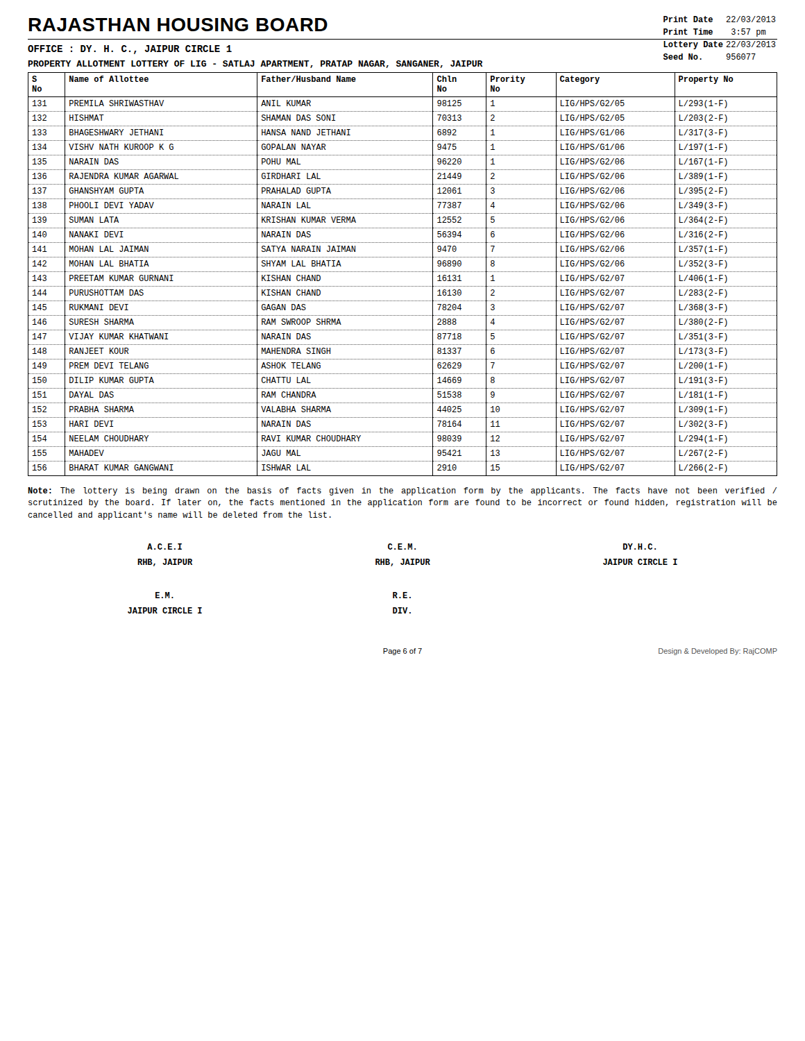RAJASTHAN HOUSING BOARD
| Print Date | 22/03/2013 |
| Print Time | 3:57 pm |
| Lottery Date | 22/03/2013 |
| Seed No. | 956077 |
OFFICE : DY. H. C., JAIPUR CIRCLE 1
PROPERTY ALLOTMENT LOTTERY OF LIG - SATLAJ APARTMENT, PRATAP NAGAR, SANGANER, JAIPUR
| S No | Name of Allottee | Father/Husband Name | Chln No | Prority No | Category | Property No |
| --- | --- | --- | --- | --- | --- | --- |
| 131 | PREMILA SHRIWASTHAV | ANIL KUMAR | 98125 | 1 | LIG/HPS/G2/05 | L/293(1-F) |
| 132 | HISHMAT | SHAMAN DAS SONI | 70313 | 2 | LIG/HPS/G2/05 | L/203(2-F) |
| 133 | BHAGESHWARY JETHANI | HANSA NAND JETHANI | 6892 | 1 | LIG/HPS/G1/06 | L/317(3-F) |
| 134 | VISHV NATH KUROOP K G | GOPALAN NAYAR | 9475 | 1 | LIG/HPS/G1/06 | L/197(1-F) |
| 135 | NARAIN DAS | POHU MAL | 96220 | 1 | LIG/HPS/G2/06 | L/167(1-F) |
| 136 | RAJENDRA KUMAR AGARWAL | GIRDHARI LAL | 21449 | 2 | LIG/HPS/G2/06 | L/389(1-F) |
| 137 | GHANSHYAM GUPTA | PRAHALAD GUPTA | 12061 | 3 | LIG/HPS/G2/06 | L/395(2-F) |
| 138 | PHOOLI DEVI YADAV | NARAIN LAL | 77387 | 4 | LIG/HPS/G2/06 | L/349(3-F) |
| 139 | SUMAN LATA | KRISHAN KUMAR VERMA | 12552 | 5 | LIG/HPS/G2/06 | L/364(2-F) |
| 140 | NANAKI DEVI | NARAIN DAS | 56394 | 6 | LIG/HPS/G2/06 | L/316(2-F) |
| 141 | MOHAN LAL JAIMAN | SATYA NARAIN JAIMAN | 9470 | 7 | LIG/HPS/G2/06 | L/357(1-F) |
| 142 | MOHAN LAL BHATIA | SHYAM LAL BHATIA | 96890 | 8 | LIG/HPS/G2/06 | L/352(3-F) |
| 143 | PREETAM KUMAR GURNANI | KISHAN CHAND | 16131 | 1 | LIG/HPS/G2/07 | L/406(1-F) |
| 144 | PURUSHOTTAM DAS | KISHAN CHAND | 16130 | 2 | LIG/HPS/G2/07 | L/283(2-F) |
| 145 | RUKMANI DEVI | GAGAN DAS | 78204 | 3 | LIG/HPS/G2/07 | L/368(3-F) |
| 146 | SURESH SHARMA | RAM SWROOP SHRMA | 2888 | 4 | LIG/HPS/G2/07 | L/380(2-F) |
| 147 | VIJAY KUMAR KHATWANI | NARAIN DAS | 87718 | 5 | LIG/HPS/G2/07 | L/351(3-F) |
| 148 | RANJEET KOUR | MAHENDRA SINGH | 81337 | 6 | LIG/HPS/G2/07 | L/173(3-F) |
| 149 | PREM DEVI TELANG | ASHOK TELANG | 62629 | 7 | LIG/HPS/G2/07 | L/200(1-F) |
| 150 | DILIP KUMAR GUPTA | CHATTU LAL | 14669 | 8 | LIG/HPS/G2/07 | L/191(3-F) |
| 151 | DAYAL DAS | RAM CHANDRA | 51538 | 9 | LIG/HPS/G2/07 | L/181(1-F) |
| 152 | PRABHA SHARMA | VALABHA SHARMA | 44025 | 10 | LIG/HPS/G2/07 | L/309(1-F) |
| 153 | HARI DEVI | NARAIN DAS | 78164 | 11 | LIG/HPS/G2/07 | L/302(3-F) |
| 154 | NEELAM CHOUDHARY | RAVI KUMAR CHOUDHARY | 98039 | 12 | LIG/HPS/G2/07 | L/294(1-F) |
| 155 | MAHADEV | JAGU MAL | 95421 | 13 | LIG/HPS/G2/07 | L/267(2-F) |
| 156 | BHARAT KUMAR GANGWANI | ISHWAR LAL | 2910 | 15 | LIG/HPS/G2/07 | L/266(2-F) |
Note: The lottery is being drawn on the basis of facts given in the application form by the applicants. The facts have not been verified / scrutinized by the board. If later on, the facts mentioned in the application form are found to be incorrect or found hidden, registration will be cancelled and applicant's name will be deleted from the list.
| A.C.E.I | C.E.M. | DY.H.C. |
| RHB, JAIPUR | RHB, JAIPUR | JAIPUR CIRCLE I |
| E.M. | R.E. | |
| JAIPUR CIRCLE I | DIV. | |
Page 6 of 7
Design & Developed By: RajCOMP